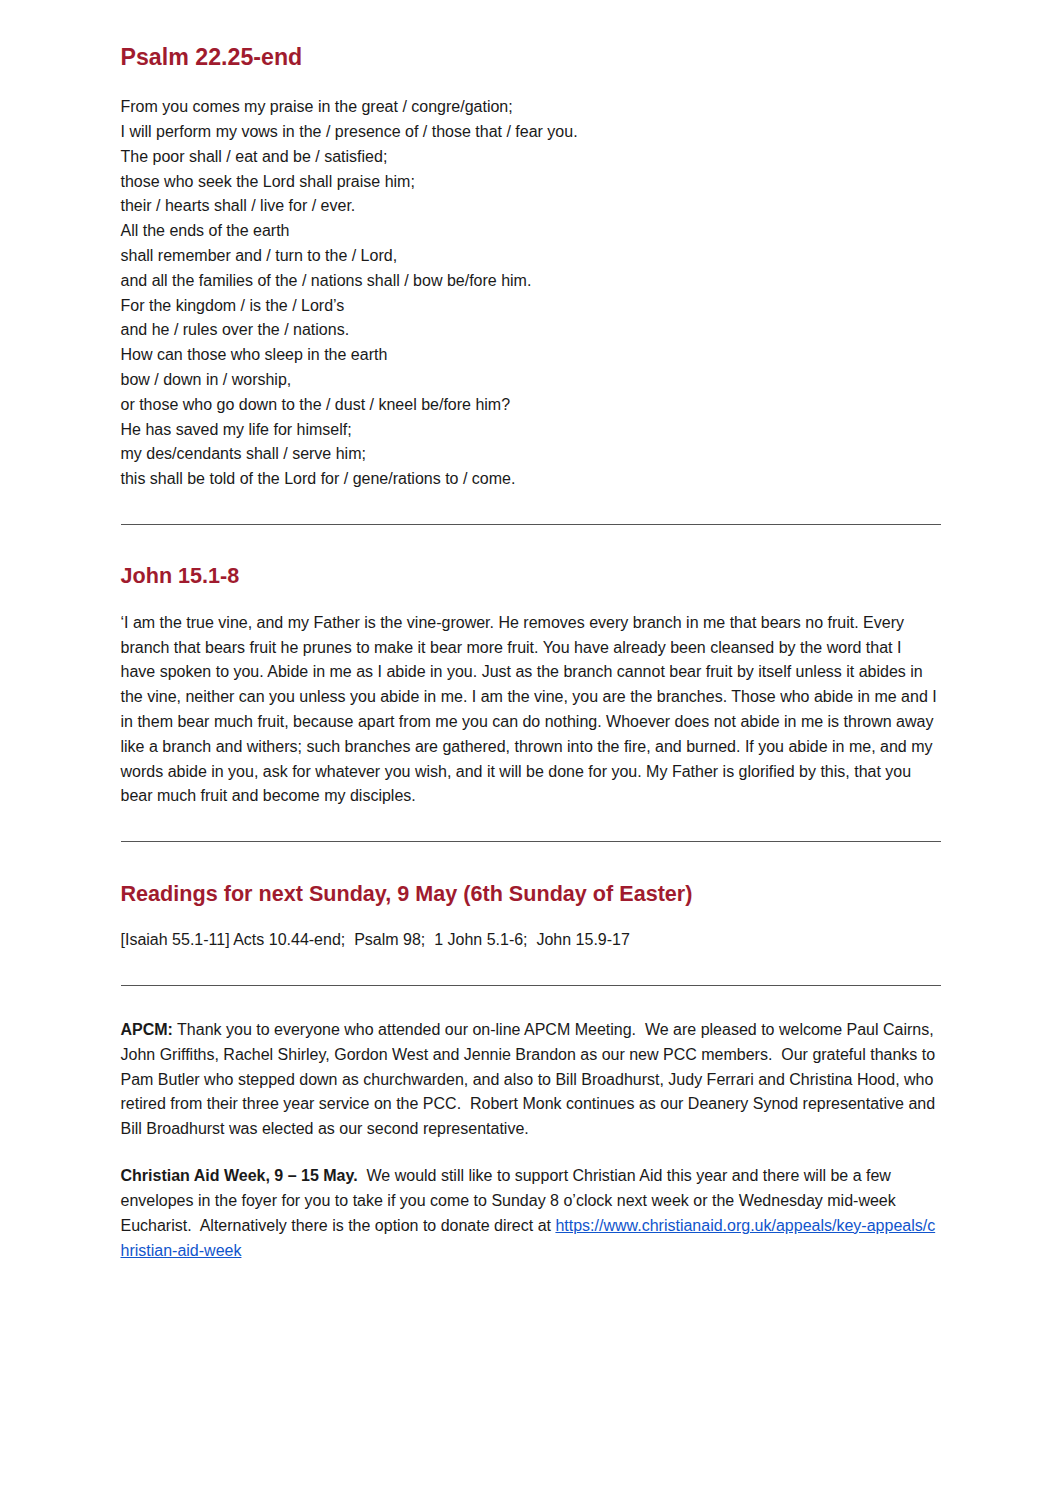Psalm 22.25-end
From you comes my praise in the great / congre/gation;
I will perform my vows in the / presence of / those that / fear you.
The poor shall / eat and be / satisfied;
those who seek the Lord shall praise him;
their / hearts shall / live for / ever.
All the ends of the earth
shall remember and / turn to the / Lord,
and all the families of the / nations shall / bow be/fore him.
For the kingdom / is the / Lord’s
and he / rules over the / nations.
How can those who sleep in the earth
bow / down in / worship,
or those who go down to the / dust / kneel be/fore him?
He has saved my life for himself;
my des/cendants shall / serve him;
this shall be told of the Lord for / gene/rations to / come.
John 15.1-8
‘I am the true vine, and my Father is the vine-grower. He removes every branch in me that bears no fruit. Every branch that bears fruit he prunes to make it bear more fruit. You have already been cleansed by the word that I have spoken to you. Abide in me as I abide in you. Just as the branch cannot bear fruit by itself unless it abides in the vine, neither can you unless you abide in me. I am the vine, you are the branches. Those who abide in me and I in them bear much fruit, because apart from me you can do nothing. Whoever does not abide in me is thrown away like a branch and withers; such branches are gathered, thrown into the fire, and burned. If you abide in me, and my words abide in you, ask for whatever you wish, and it will be done for you. My Father is glorified by this, that you bear much fruit and become my disciples.
Readings for next Sunday, 9 May (6th Sunday of Easter)
[Isaiah 55.1-11] Acts 10.44-end; Psalm 98; 1 John 5.1-6; John 15.9-17
APCM: Thank you to everyone who attended our on-line APCM Meeting. We are pleased to welcome Paul Cairns, John Griffiths, Rachel Shirley, Gordon West and Jennie Brandon as our new PCC members. Our grateful thanks to Pam Butler who stepped down as churchwarden, and also to Bill Broadhurst, Judy Ferrari and Christina Hood, who retired from their three year service on the PCC. Robert Monk continues as our Deanery Synod representative and Bill Broadhurst was elected as our second representative.
Christian Aid Week, 9 – 15 May. We would still like to support Christian Aid this year and there will be a few envelopes in the foyer for you to take if you come to Sunday 8 o’clock next week or the Wednesday mid-week Eucharist. Alternatively there is the option to donate direct at https://www.christianaid.org.uk/appeals/key-appeals/christian-aid-week